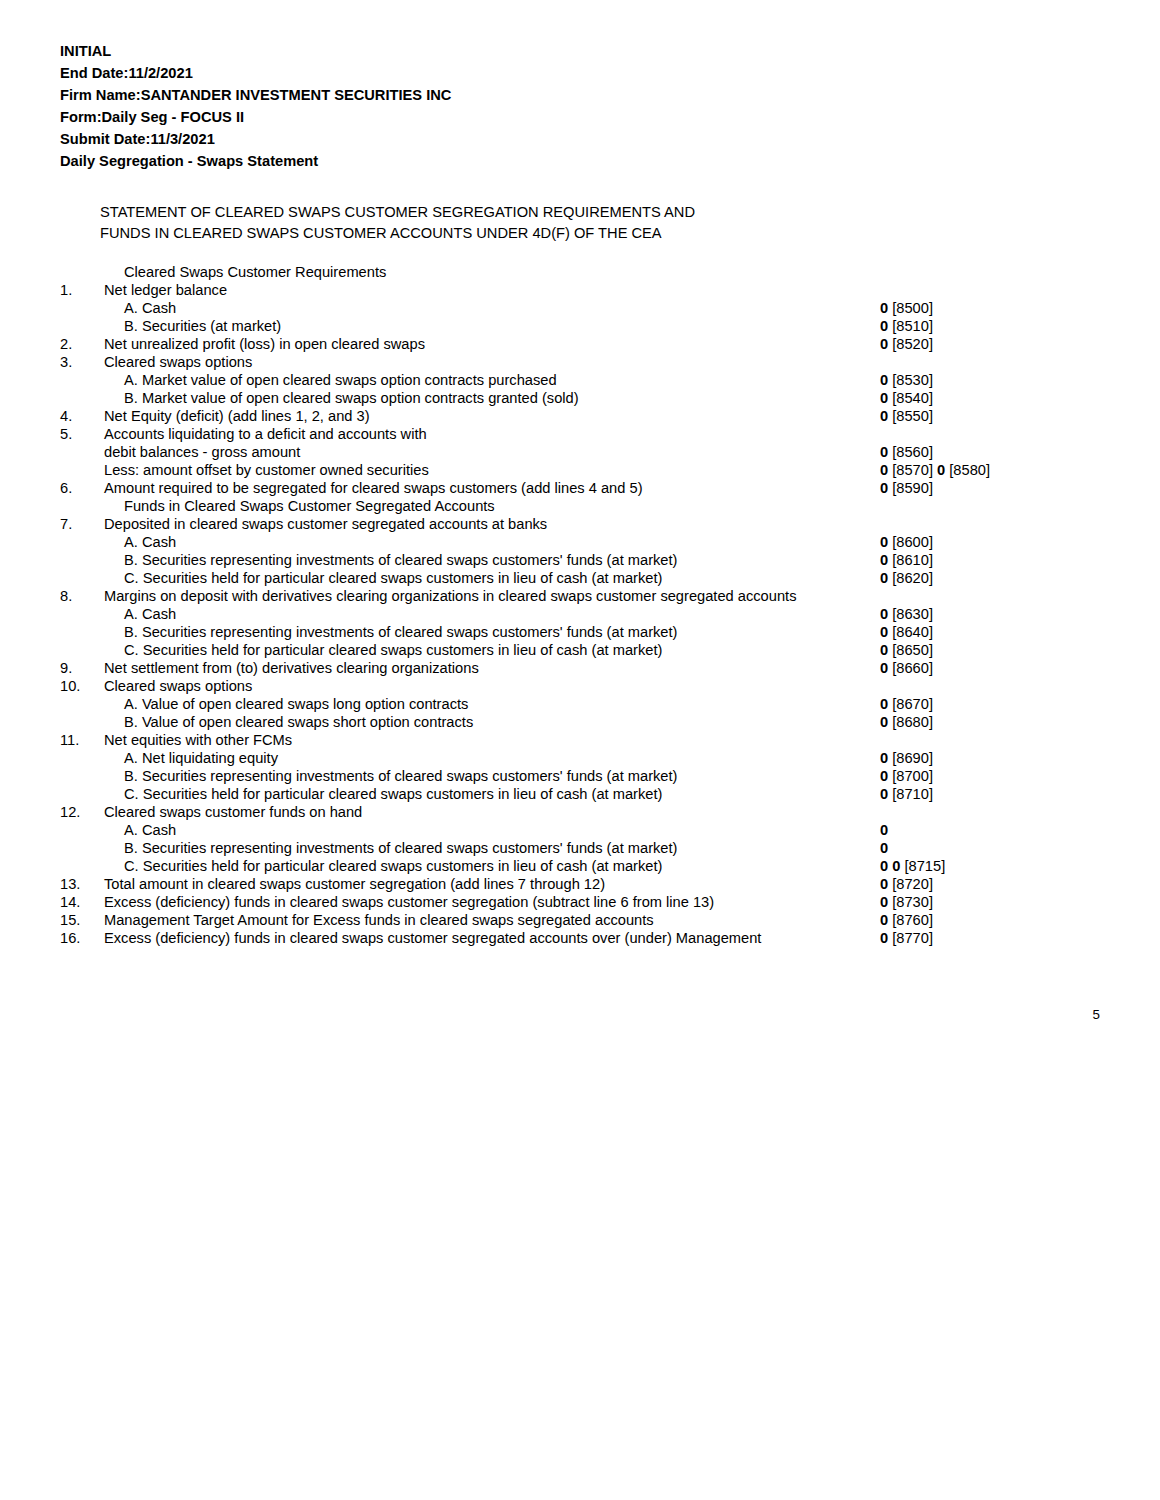INITIAL
End Date:11/2/2021
Firm Name:SANTANDER INVESTMENT SECURITIES INC
Form:Daily Seg - FOCUS II
Submit Date:11/3/2021
Daily Segregation - Swaps Statement
STATEMENT OF CLEARED SWAPS CUSTOMER SEGREGATION REQUIREMENTS AND
FUNDS IN CLEARED SWAPS CUSTOMER ACCOUNTS UNDER 4D(F) OF THE CEA
| | Cleared Swaps Customer Requirements | |
| 1. | Net ledger balance | |
| | A. Cash | 0 [8500] |
| | B. Securities (at market) | 0 [8510] |
| 2. | Net unrealized profit (loss) in open cleared swaps | 0 [8520] |
| 3. | Cleared swaps options | |
| | A. Market value of open cleared swaps option contracts purchased | 0 [8530] |
| | B. Market value of open cleared swaps option contracts granted (sold) | 0 [8540] |
| 4. | Net Equity (deficit) (add lines 1, 2, and 3) | 0 [8550] |
| 5. | Accounts liquidating to a deficit and accounts with | |
| | debit balances - gross amount | 0 [8560] |
| | Less: amount offset by customer owned securities | 0 [8570] 0 [8580] |
| 6. | Amount required to be segregated for cleared swaps customers (add lines 4 and 5) | 0 [8590] |
| | Funds in Cleared Swaps Customer Segregated Accounts | |
| 7. | Deposited in cleared swaps customer segregated accounts at banks | |
| | A. Cash | 0 [8600] |
| | B. Securities representing investments of cleared swaps customers' funds (at market) | 0 [8610] |
| | C. Securities held for particular cleared swaps customers in lieu of cash (at market) | 0 [8620] |
| 8. | Margins on deposit with derivatives clearing organizations in cleared swaps customer segregated accounts | |
| | A. Cash | 0 [8630] |
| | B. Securities representing investments of cleared swaps customers' funds (at market) | 0 [8640] |
| | C. Securities held for particular cleared swaps customers in lieu of cash (at market) | 0 [8650] |
| 9. | Net settlement from (to) derivatives clearing organizations | 0 [8660] |
| 10. | Cleared swaps options | |
| | A. Value of open cleared swaps long option contracts | 0 [8670] |
| | B. Value of open cleared swaps short option contracts | 0 [8680] |
| 11. | Net equities with other FCMs | |
| | A. Net liquidating equity | 0 [8690] |
| | B. Securities representing investments of cleared swaps customers' funds (at market) | 0 [8700] |
| | C. Securities held for particular cleared swaps customers in lieu of cash (at market) | 0 [8710] |
| 12. | Cleared swaps customer funds on hand | |
| | A. Cash | 0 |
| | B. Securities representing investments of cleared swaps customers' funds (at market) | 0 |
| | C. Securities held for particular cleared swaps customers in lieu of cash (at market) | 0 0 [8715] |
| 13. | Total amount in cleared swaps customer segregation (add lines 7 through 12) | 0 [8720] |
| 14. | Excess (deficiency) funds in cleared swaps customer segregation (subtract line 6 from line 13) | 0 [8730] |
| 15. | Management Target Amount for Excess funds in cleared swaps segregated accounts | 0 [8760] |
| 16. | Excess (deficiency) funds in cleared swaps customer segregated accounts over (under) Management | 0 [8770] |
5